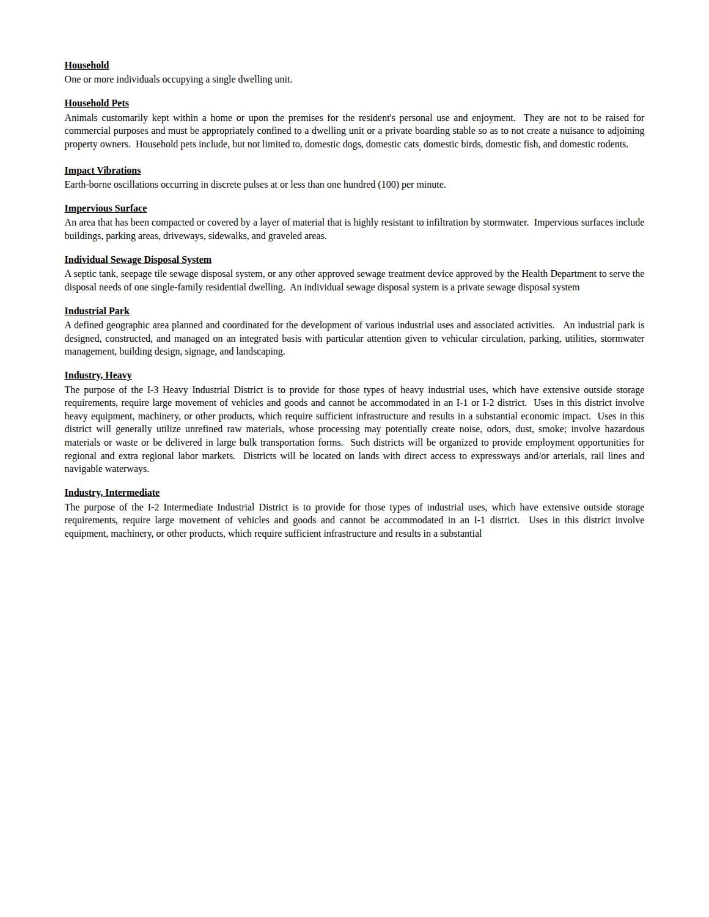Household
One or more individuals occupying a single dwelling unit.
Household Pets
Animals customarily kept within a home or upon the premises for the resident's personal use and enjoyment. They are not to be raised for commercial purposes and must be appropriately confined to a dwelling unit or a private boarding stable so as to not create a nuisance to adjoining property owners. Household pets include, but not limited to, domestic dogs, domestic cats, domestic birds, domestic fish, and domestic rodents.
Impact Vibrations
Earth-borne oscillations occurring in discrete pulses at or less than one hundred (100) per minute.
Impervious Surface
An area that has been compacted or covered by a layer of material that is highly resistant to infiltration by stormwater. Impervious surfaces include buildings, parking areas, driveways, sidewalks, and graveled areas.
Individual Sewage Disposal System
A septic tank, seepage tile sewage disposal system, or any other approved sewage treatment device approved by the Health Department to serve the disposal needs of one single-family residential dwelling. An individual sewage disposal system is a private sewage disposal system
Industrial Park
A defined geographic area planned and coordinated for the development of various industrial uses and associated activities. An industrial park is designed, constructed, and managed on an integrated basis with particular attention given to vehicular circulation, parking, utilities, stormwater management, building design, signage, and landscaping.
Industry, Heavy
The purpose of the I-3 Heavy Industrial District is to provide for those types of heavy industrial uses, which have extensive outside storage requirements, require large movement of vehicles and goods and cannot be accommodated in an I-1 or I-2 district. Uses in this district involve heavy equipment, machinery, or other products, which require sufficient infrastructure and results in a substantial economic impact. Uses in this district will generally utilize unrefined raw materials, whose processing may potentially create noise, odors, dust, smoke; involve hazardous materials or waste or be delivered in large bulk transportation forms. Such districts will be organized to provide employment opportunities for regional and extra regional labor markets. Districts will be located on lands with direct access to expressways and/or arterials, rail lines and navigable waterways.
Industry, Intermediate
The purpose of the I-2 Intermediate Industrial District is to provide for those types of industrial uses, which have extensive outside storage requirements, require large movement of vehicles and goods and cannot be accommodated in an I-1 district. Uses in this district involve equipment, machinery, or other products, which require sufficient infrastructure and results in a substantial